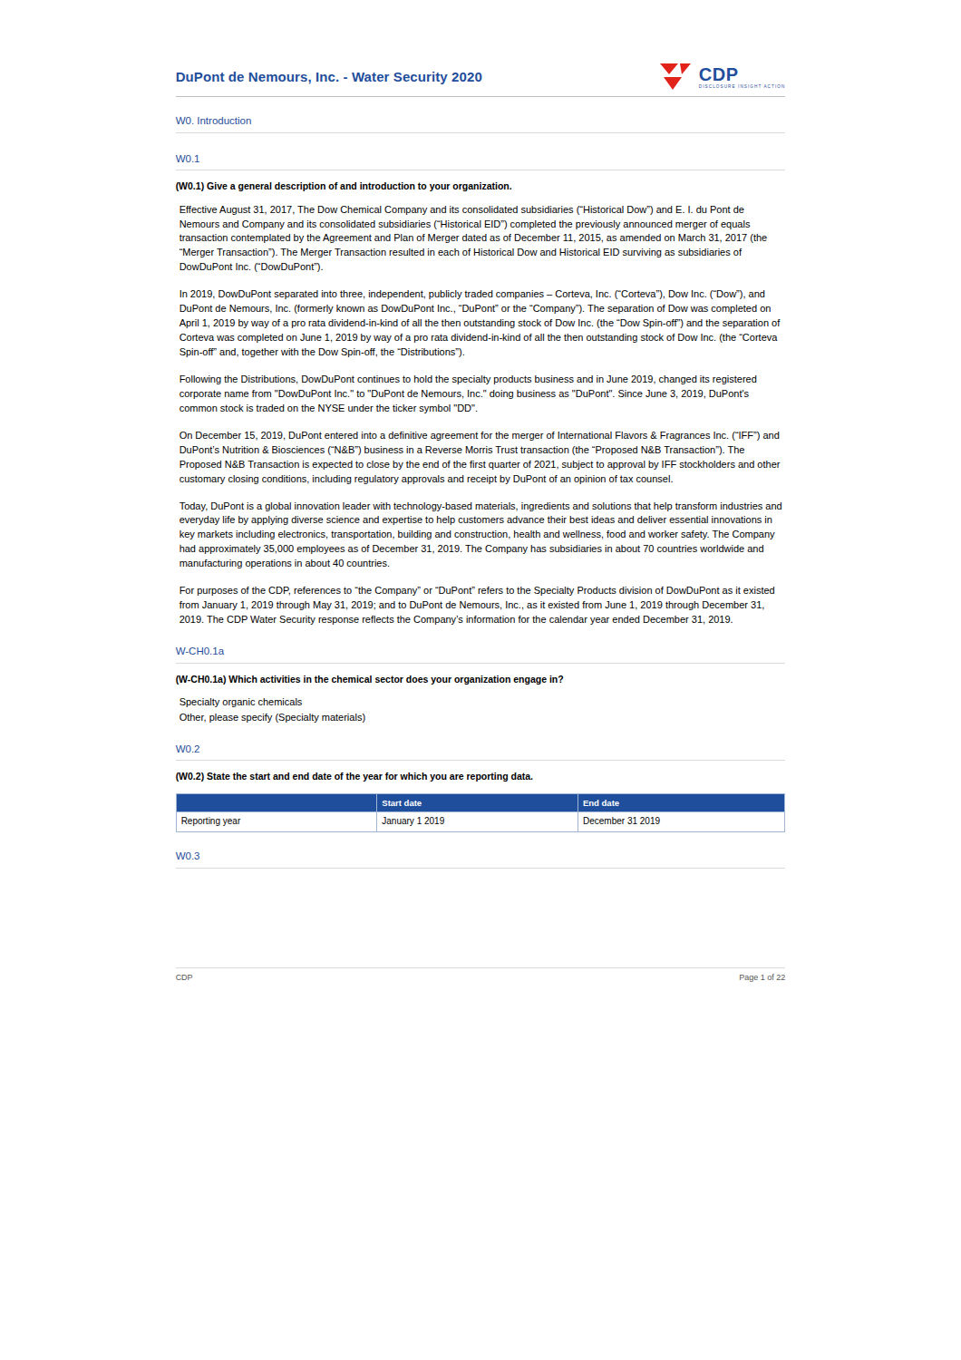DuPont de Nemours, Inc. - Water Security 2020
CDP
DISCLOSURE INSIGHT ACTION
W0. Introduction
W0.1
(W0.1) Give a general description of and introduction to your organization.
Effective August 31, 2017, The Dow Chemical Company and its consolidated subsidiaries (“Historical Dow”) and E. I. du Pont de Nemours and Company and its consolidated subsidiaries (“Historical EID”) completed the previously announced merger of equals transaction contemplated by the Agreement and Plan of Merger dated as of December 11, 2015, as amended on March 31, 2017 (the “Merger Transaction”). The Merger Transaction resulted in each of Historical Dow and Historical EID surviving as subsidiaries of DowDuPont Inc. (“DowDuPont”).
In 2019, DowDuPont separated into three, independent, publicly traded companies – Corteva, Inc. (“Corteva”), Dow Inc. (“Dow”), and DuPont de Nemours, Inc. (formerly known as DowDuPont Inc., “DuPont” or the “Company”). The separation of Dow was completed on April 1, 2019 by way of a pro rata dividend-in-kind of all the then outstanding stock of Dow Inc. (the “Dow Spin-off”) and the separation of Corteva was completed on June 1, 2019 by way of a pro rata dividend-in-kind of all the then outstanding stock of Dow Inc. (the “Corteva Spin-off” and, together with the Dow Spin-off, the “Distributions”).
Following the Distributions, DowDuPont continues to hold the specialty products business and in June 2019, changed its registered corporate name from "DowDuPont Inc." to "DuPont de Nemours, Inc." doing business as "DuPont". Since June 3, 2019, DuPont's common stock is traded on the NYSE under the ticker symbol "DD".
On December 15, 2019, DuPont entered into a definitive agreement for the merger of International Flavors & Fragrances Inc. (“IFF”) and DuPont’s Nutrition & Biosciences (“N&B”) business in a Reverse Morris Trust transaction (the “Proposed N&B Transaction”). The Proposed N&B Transaction is expected to close by the end of the first quarter of 2021, subject to approval by IFF stockholders and other customary closing conditions, including regulatory approvals and receipt by DuPont of an opinion of tax counsel.
Today, DuPont is a global innovation leader with technology-based materials, ingredients and solutions that help transform industries and everyday life by applying diverse science and expertise to help customers advance their best ideas and deliver essential innovations in key markets including electronics, transportation, building and construction, health and wellness, food and worker safety. The Company had approximately 35,000 employees as of December 31, 2019. The Company has subsidiaries in about 70 countries worldwide and manufacturing operations in about 40 countries.
For purposes of the CDP, references to “the Company” or “DuPont” refers to the Specialty Products division of DowDuPont as it existed from January 1, 2019 through May 31, 2019; and to DuPont de Nemours, Inc., as it existed from June 1, 2019 through December 31, 2019. The CDP Water Security response reflects the Company’s information for the calendar year ended December 31, 2019.
W-CH0.1a
(W-CH0.1a) Which activities in the chemical sector does your organization engage in?
Specialty organic chemicals
Other, please specify (Specialty materials)
W0.2
(W0.2) State the start and end date of the year for which you are reporting data.
| | Start date | End date |
| --- | --- | --- |
| Reporting year | January 1 2019 | December 31 2019 |
W0.3
CDP Page 1 of 22